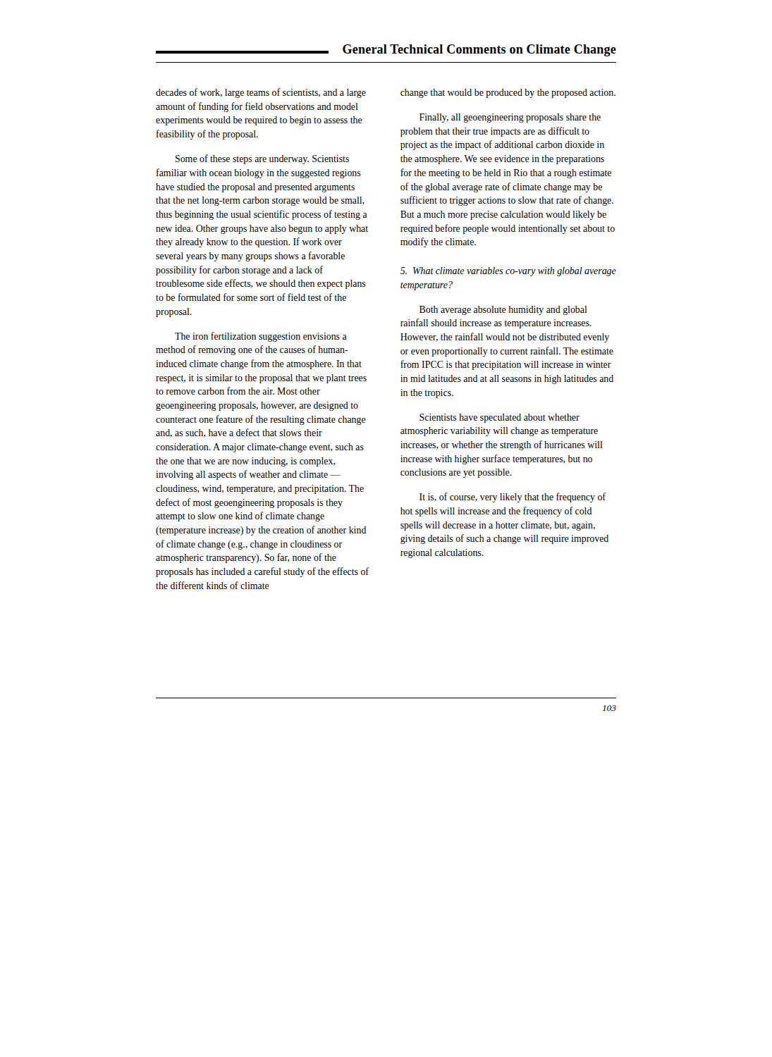General Technical Comments on Climate Change
decades of work, large teams of scientists, and a large amount of funding for field observations and model experiments would be required to begin to assess the feasibility of the proposal.
Some of these steps are underway. Scientists familiar with ocean biology in the suggested regions have studied the proposal and presented arguments that the net long-term carbon storage would be small, thus beginning the usual scientific process of testing a new idea. Other groups have also begun to apply what they already know to the question. If work over several years by many groups shows a favorable possibility for carbon storage and a lack of troublesome side effects, we should then expect plans to be formulated for some sort of field test of the proposal.
The iron fertilization suggestion envisions a method of removing one of the causes of human-induced climate change from the atmosphere. In that respect, it is similar to the proposal that we plant trees to remove carbon from the air. Most other geoengineering proposals, however, are designed to counteract one feature of the resulting climate change and, as such, have a defect that slows their consideration. A major climate-change event, such as the one that we are now inducing, is complex, involving all aspects of weather and climate — cloudiness, wind, temperature, and precipitation. The defect of most geoengineering proposals is they attempt to slow one kind of climate change (temperature increase) by the creation of another kind of climate change (e.g., change in cloudiness or atmospheric transparency). So far, none of the proposals has included a careful study of the effects of the different kinds of climate
change that would be produced by the proposed action.
Finally, all geoengineering proposals share the problem that their true impacts are as difficult to project as the impact of additional carbon dioxide in the atmosphere. We see evidence in the preparations for the meeting to be held in Rio that a rough estimate of the global average rate of climate change may be sufficient to trigger actions to slow that rate of change. But a much more precise calculation would likely be required before people would intentionally set about to modify the climate.
5. What climate variables co-vary with global average temperature?
Both average absolute humidity and global rainfall should increase as temperature increases. However, the rainfall would not be distributed evenly or even proportionally to current rainfall. The estimate from IPCC is that precipitation will increase in winter in mid latitudes and at all seasons in high latitudes and in the tropics.
Scientists have speculated about whether atmospheric variability will change as temperature increases, or whether the strength of hurricanes will increase with higher surface temperatures, but no conclusions are yet possible.
It is, of course, very likely that the frequency of hot spells will increase and the frequency of cold spells will decrease in a hotter climate, but, again, giving details of such a change will require improved regional calculations.
103